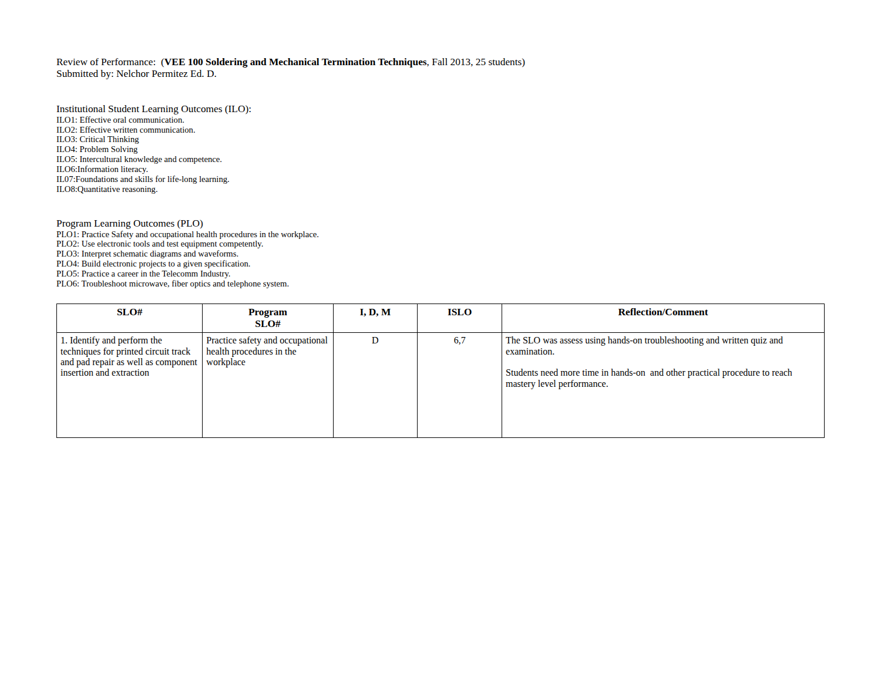Review of Performance: (VEE 100 Soldering and Mechanical Termination Techniques, Fall 2013, 25 students)
Submitted by: Nelchor Permitez Ed. D.
Institutional Student Learning Outcomes (ILO):
ILO1: Effective oral communication.
ILO2: Effective written communication.
ILO3: Critical Thinking
ILO4: Problem Solving
ILO5: Intercultural knowledge and competence.
ILO6:Information literacy.
IL07:Foundations and skills for life-long learning.
ILO8:Quantitative reasoning.
Program Learning Outcomes (PLO)
PLO1: Practice Safety and occupational health procedures in the workplace.
PLO2: Use electronic tools and test equipment competently.
PLO3: Interpret schematic diagrams and waveforms.
PLO4: Build electronic projects to a given specification.
PLO5: Practice a career in the Telecomm Industry.
PLO6: Troubleshoot microwave, fiber optics and telephone system.
| SLO# | Program SLO# | I, D, M | ISLO | Reflection/Comment |
| --- | --- | --- | --- | --- |
| 1. Identify and perform the techniques for printed circuit track and pad repair as well as component insertion and extraction | Practice safety and occupational health procedures in the workplace | D | 6,7 | The SLO was assess using hands-on troubleshooting and written quiz and examination. Students need more time in hands-on and other practical procedure to reach mastery level performance. |